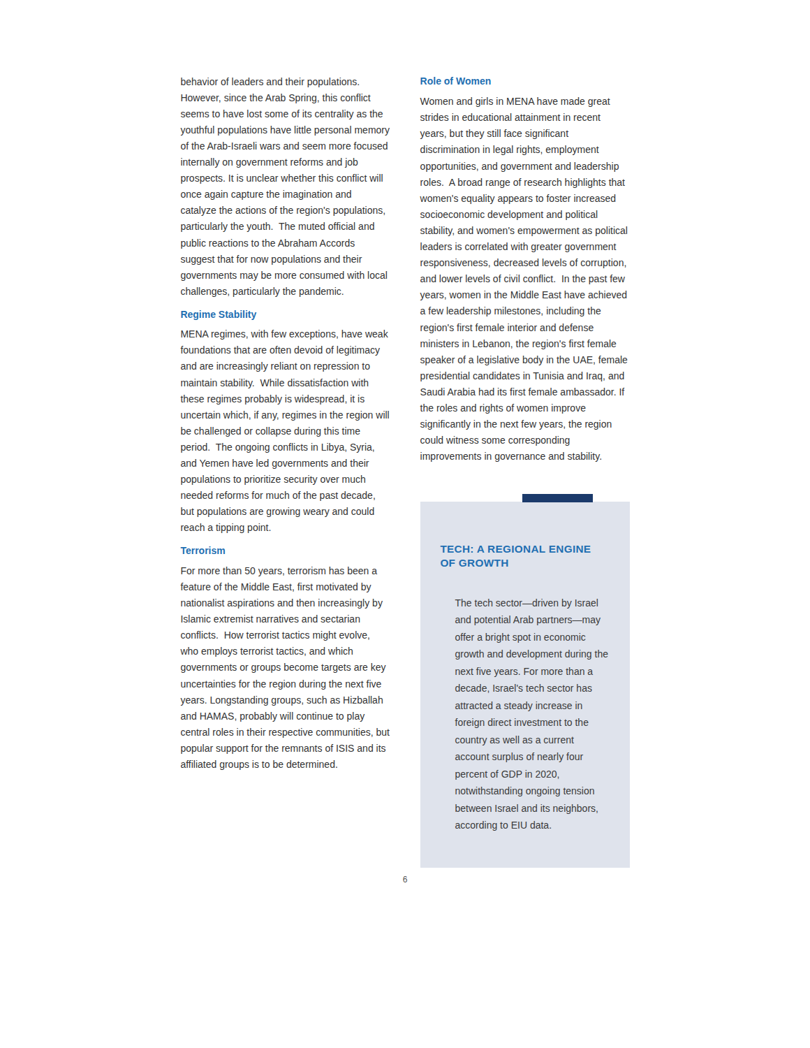behavior of leaders and their populations. However, since the Arab Spring, this conflict seems to have lost some of its centrality as the youthful populations have little personal memory of the Arab-Israeli wars and seem more focused internally on government reforms and job prospects. It is unclear whether this conflict will once again capture the imagination and catalyze the actions of the region's populations, particularly the youth. The muted official and public reactions to the Abraham Accords suggest that for now populations and their governments may be more consumed with local challenges, particularly the pandemic.
Regime Stability
MENA regimes, with few exceptions, have weak foundations that are often devoid of legitimacy and are increasingly reliant on repression to maintain stability. While dissatisfaction with these regimes probably is widespread, it is uncertain which, if any, regimes in the region will be challenged or collapse during this time period. The ongoing conflicts in Libya, Syria, and Yemen have led governments and their populations to prioritize security over much needed reforms for much of the past decade, but populations are growing weary and could reach a tipping point.
Terrorism
For more than 50 years, terrorism has been a feature of the Middle East, first motivated by nationalist aspirations and then increasingly by Islamic extremist narratives and sectarian conflicts. How terrorist tactics might evolve, who employs terrorist tactics, and which governments or groups become targets are key uncertainties for the region during the next five years. Longstanding groups, such as Hizballah and HAMAS, probably will continue to play central roles in their respective communities, but popular support for the remnants of ISIS and its affiliated groups is to be determined.
Role of Women
Women and girls in MENA have made great strides in educational attainment in recent years, but they still face significant discrimination in legal rights, employment opportunities, and government and leadership roles. A broad range of research highlights that women's equality appears to foster increased socioeconomic development and political stability, and women's empowerment as political leaders is correlated with greater government responsiveness, decreased levels of corruption, and lower levels of civil conflict. In the past few years, women in the Middle East have achieved a few leadership milestones, including the region's first female interior and defense ministers in Lebanon, the region's first female speaker of a legislative body in the UAE, female presidential candidates in Tunisia and Iraq, and Saudi Arabia had its first female ambassador. If the roles and rights of women improve significantly in the next few years, the region could witness some corresponding improvements in governance and stability.
TECH: A REGIONAL ENGINE OF GROWTH
The tech sector—driven by Israel and potential Arab partners—may offer a bright spot in economic growth and development during the next five years. For more than a decade, Israel's tech sector has attracted a steady increase in foreign direct investment to the country as well as a current account surplus of nearly four percent of GDP in 2020, notwithstanding ongoing tension between Israel and its neighbors, according to EIU data.
6